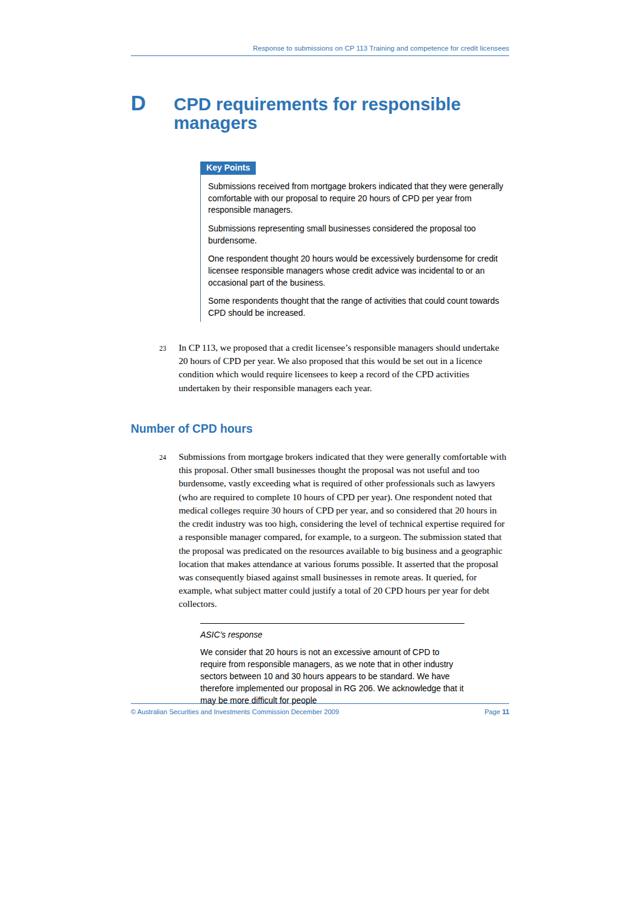Response to submissions on CP 113 Training and competence for credit licensees
D
CPD requirements for responsible managers
Key Points
Submissions received from mortgage brokers indicated that they were generally comfortable with our proposal to require 20 hours of CPD per year from responsible managers.
Submissions representing small businesses considered the proposal too burdensome.
One respondent thought 20 hours would be excessively burdensome for credit licensee responsible managers whose credit advice was incidental to or an occasional part of the business.
Some respondents thought that the range of activities that could count towards CPD should be increased.
23
In CP 113, we proposed that a credit licensee’s responsible managers should undertake 20 hours of CPD per year. We also proposed that this would be set out in a licence condition which would require licensees to keep a record of the CPD activities undertaken by their responsible managers each year.
Number of CPD hours
24
Submissions from mortgage brokers indicated that they were generally comfortable with this proposal. Other small businesses thought the proposal was not useful and too burdensome, vastly exceeding what is required of other professionals such as lawyers (who are required to complete 10 hours of CPD per year). One respondent noted that medical colleges require 30 hours of CPD per year, and so considered that 20 hours in the credit industry was too high, considering the level of technical expertise required for a responsible manager compared, for example, to a surgeon. The submission stated that the proposal was predicated on the resources available to big business and a geographic location that makes attendance at various forums possible. It asserted that the proposal was consequently biased against small businesses in remote areas. It queried, for example, what subject matter could justify a total of 20 CPD hours per year for debt collectors.
ASIC’s response
We consider that 20 hours is not an excessive amount of CPD to require from responsible managers, as we note that in other industry sectors between 10 and 30 hours appears to be standard. We have therefore implemented our proposal in RG 206. We acknowledge that it may be more difficult for people
© Australian Securities and Investments Commission December 2009
Page 11